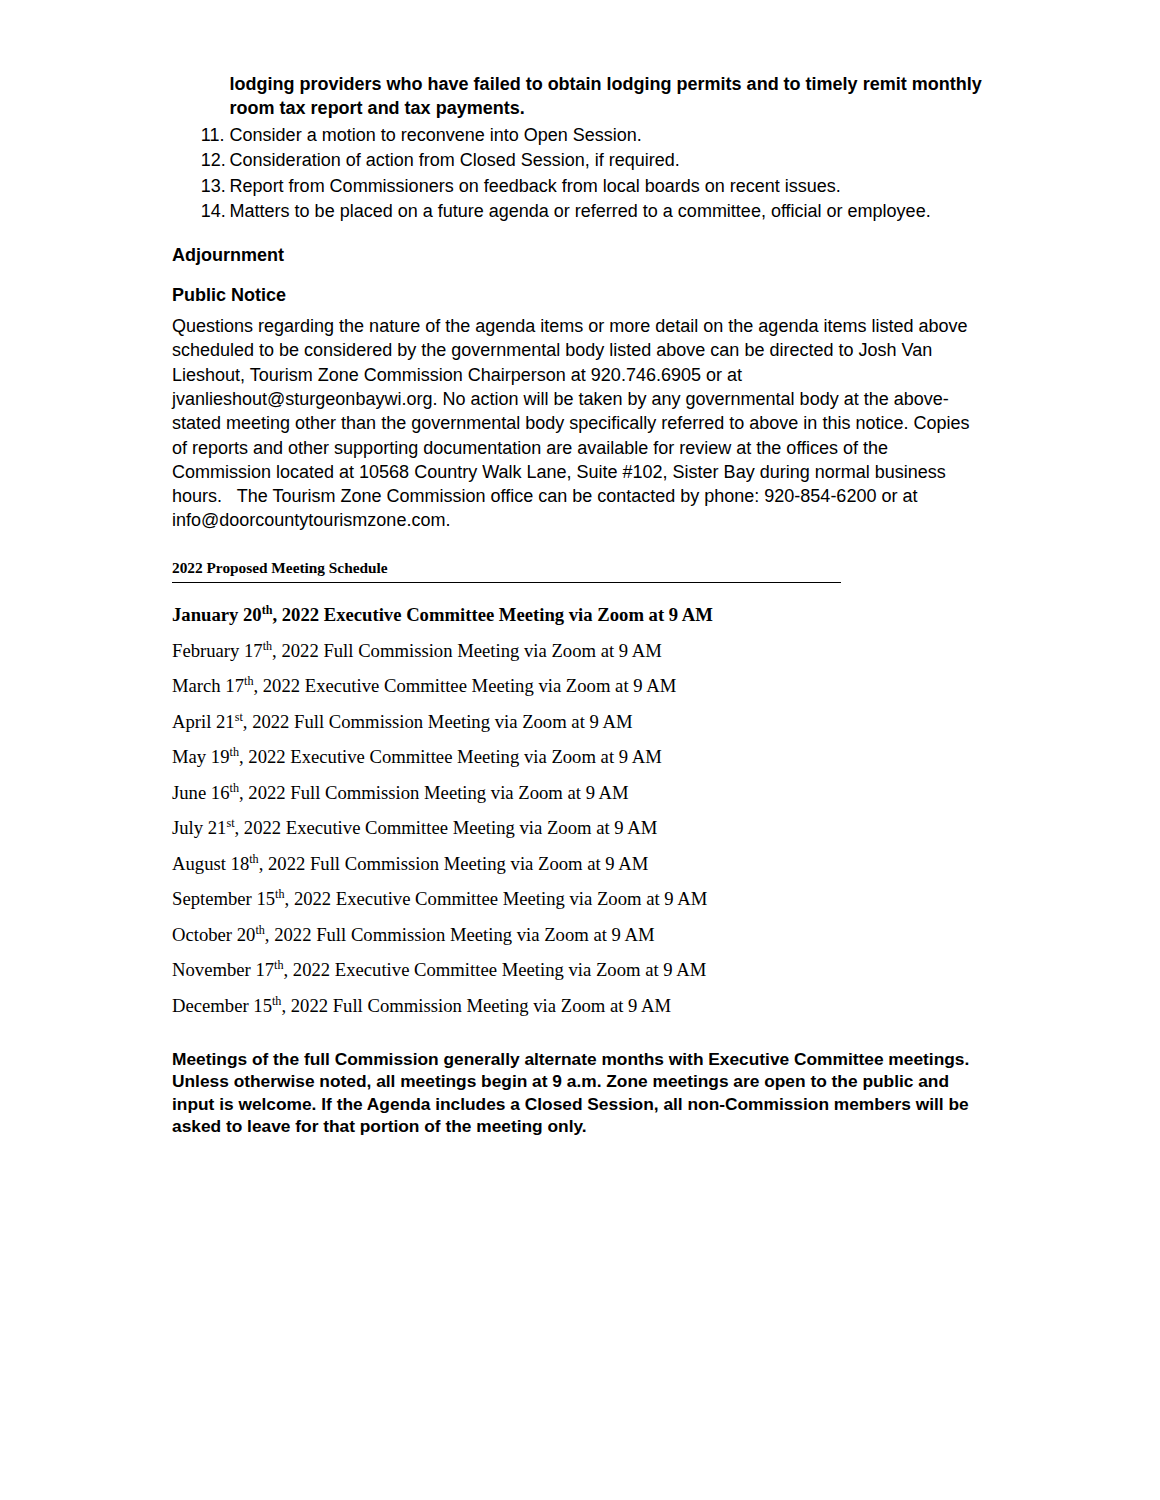lodging providers who have failed to obtain lodging permits and to timely remit monthly room tax report and tax payments.
Consider a motion to reconvene into Open Session.
Consideration of action from Closed Session, if required.
Report from Commissioners on feedback from local boards on recent issues.
Matters to be placed on a future agenda or referred to a committee, official or employee.
Adjournment
Public Notice
Questions regarding the nature of the agenda items or more detail on the agenda items listed above scheduled to be considered by the governmental body listed above can be directed to Josh Van Lieshout, Tourism Zone Commission Chairperson at 920.746.6905 or at jvanlieshout@sturgeonbaywi.org. No action will be taken by any governmental body at the above-stated meeting other than the governmental body specifically referred to above in this notice. Copies of reports and other supporting documentation are available for review at the offices of the Commission located at 10568 Country Walk Lane, Suite #102, Sister Bay during normal business hours. The Tourism Zone Commission office can be contacted by phone: 920-854-6200 or at info@doorcountytourismzone.com.
2022 Proposed Meeting Schedule
January 20th, 2022 Executive Committee Meeting via Zoom at 9 AM
February 17th, 2022 Full Commission Meeting via Zoom at 9 AM
March 17th, 2022 Executive Committee Meeting via Zoom at 9 AM
April 21st, 2022 Full Commission Meeting via Zoom at 9 AM
May 19th, 2022 Executive Committee Meeting via Zoom at 9 AM
June 16th, 2022 Full Commission Meeting via Zoom at 9 AM
July 21st, 2022 Executive Committee Meeting via Zoom at 9 AM
August 18th, 2022 Full Commission Meeting via Zoom at 9 AM
September 15th, 2022 Executive Committee Meeting via Zoom at 9 AM
October 20th, 2022 Full Commission Meeting via Zoom at 9 AM
November 17th, 2022 Executive Committee Meeting via Zoom at 9 AM
December 15th, 2022 Full Commission Meeting via Zoom at 9 AM
Meetings of the full Commission generally alternate months with Executive Committee meetings. Unless otherwise noted, all meetings begin at 9 a.m. Zone meetings are open to the public and input is welcome. If the Agenda includes a Closed Session, all non-Commission members will be asked to leave for that portion of the meeting only.